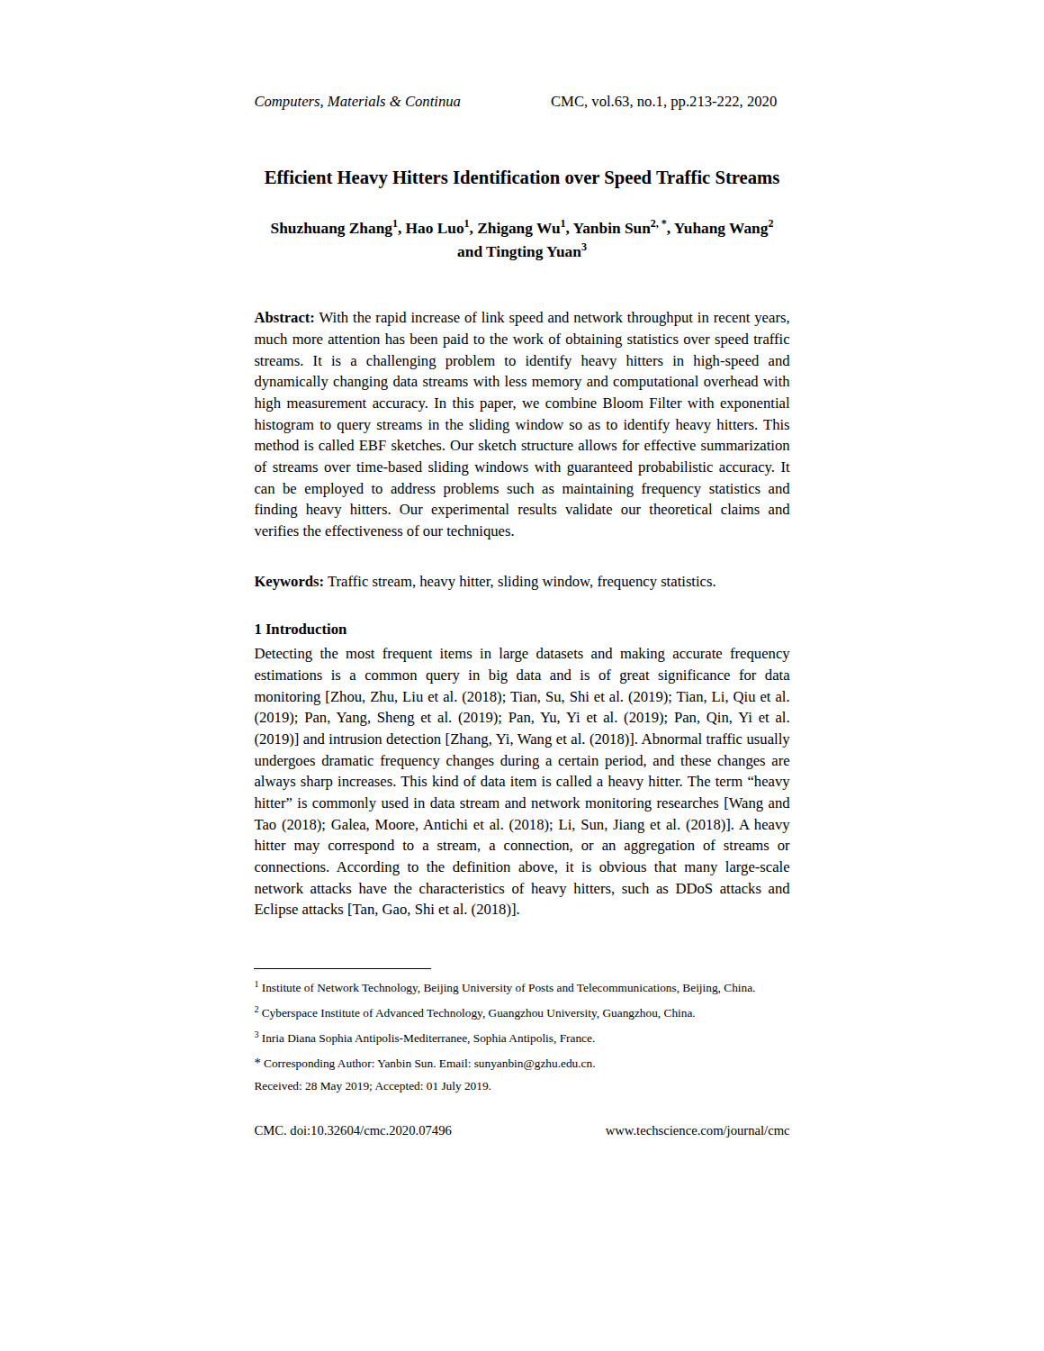Computers, Materials & Continua CMC, vol.63, no.1, pp.213-222, 2020
Efficient Heavy Hitters Identification over Speed Traffic Streams
Shuzhuang Zhang1, Hao Luo1, Zhigang Wu1, Yanbin Sun2, *, Yuhang Wang2
and Tingting Yuan3
Abstract: With the rapid increase of link speed and network throughput in recent years, much more attention has been paid to the work of obtaining statistics over speed traffic streams. It is a challenging problem to identify heavy hitters in high-speed and dynamically changing data streams with less memory and computational overhead with high measurement accuracy. In this paper, we combine Bloom Filter with exponential histogram to query streams in the sliding window so as to identify heavy hitters. This method is called EBF sketches. Our sketch structure allows for effective summarization of streams over time-based sliding windows with guaranteed probabilistic accuracy. It can be employed to address problems such as maintaining frequency statistics and finding heavy hitters. Our experimental results validate our theoretical claims and verifies the effectiveness of our techniques.
Keywords: Traffic stream, heavy hitter, sliding window, frequency statistics.
1 Introduction
Detecting the most frequent items in large datasets and making accurate frequency estimations is a common query in big data and is of great significance for data monitoring [Zhou, Zhu, Liu et al. (2018); Tian, Su, Shi et al. (2019); Tian, Li, Qiu et al. (2019); Pan, Yang, Sheng et al. (2019); Pan, Yu, Yi et al. (2019); Pan, Qin, Yi et al. (2019)] and intrusion detection [Zhang, Yi, Wang et al. (2018)]. Abnormal traffic usually undergoes dramatic frequency changes during a certain period, and these changes are always sharp increases. This kind of data item is called a heavy hitter. The term “heavy hitter” is commonly used in data stream and network monitoring researches [Wang and Tao (2018); Galea, Moore, Antichi et al. (2018); Li, Sun, Jiang et al. (2018)]. A heavy hitter may correspond to a stream, a connection, or an aggregation of streams or connections. According to the definition above, it is obvious that many large-scale network attacks have the characteristics of heavy hitters, such as DDoS attacks and Eclipse attacks [Tan, Gao, Shi et al. (2018)].
1 Institute of Network Technology, Beijing University of Posts and Telecommunications, Beijing, China.
2 Cyberspace Institute of Advanced Technology, Guangzhou University, Guangzhou, China.
3 Inria Diana Sophia Antipolis-Mediterranee, Sophia Antipolis, France.
* Corresponding Author: Yanbin Sun. Email: sunyanbin@gzhu.edu.cn.
Received: 28 May 2019; Accepted: 01 July 2019.
CMC. doi:10.32604/cmc.2020.07496 www.techscience.com/journal/cmc